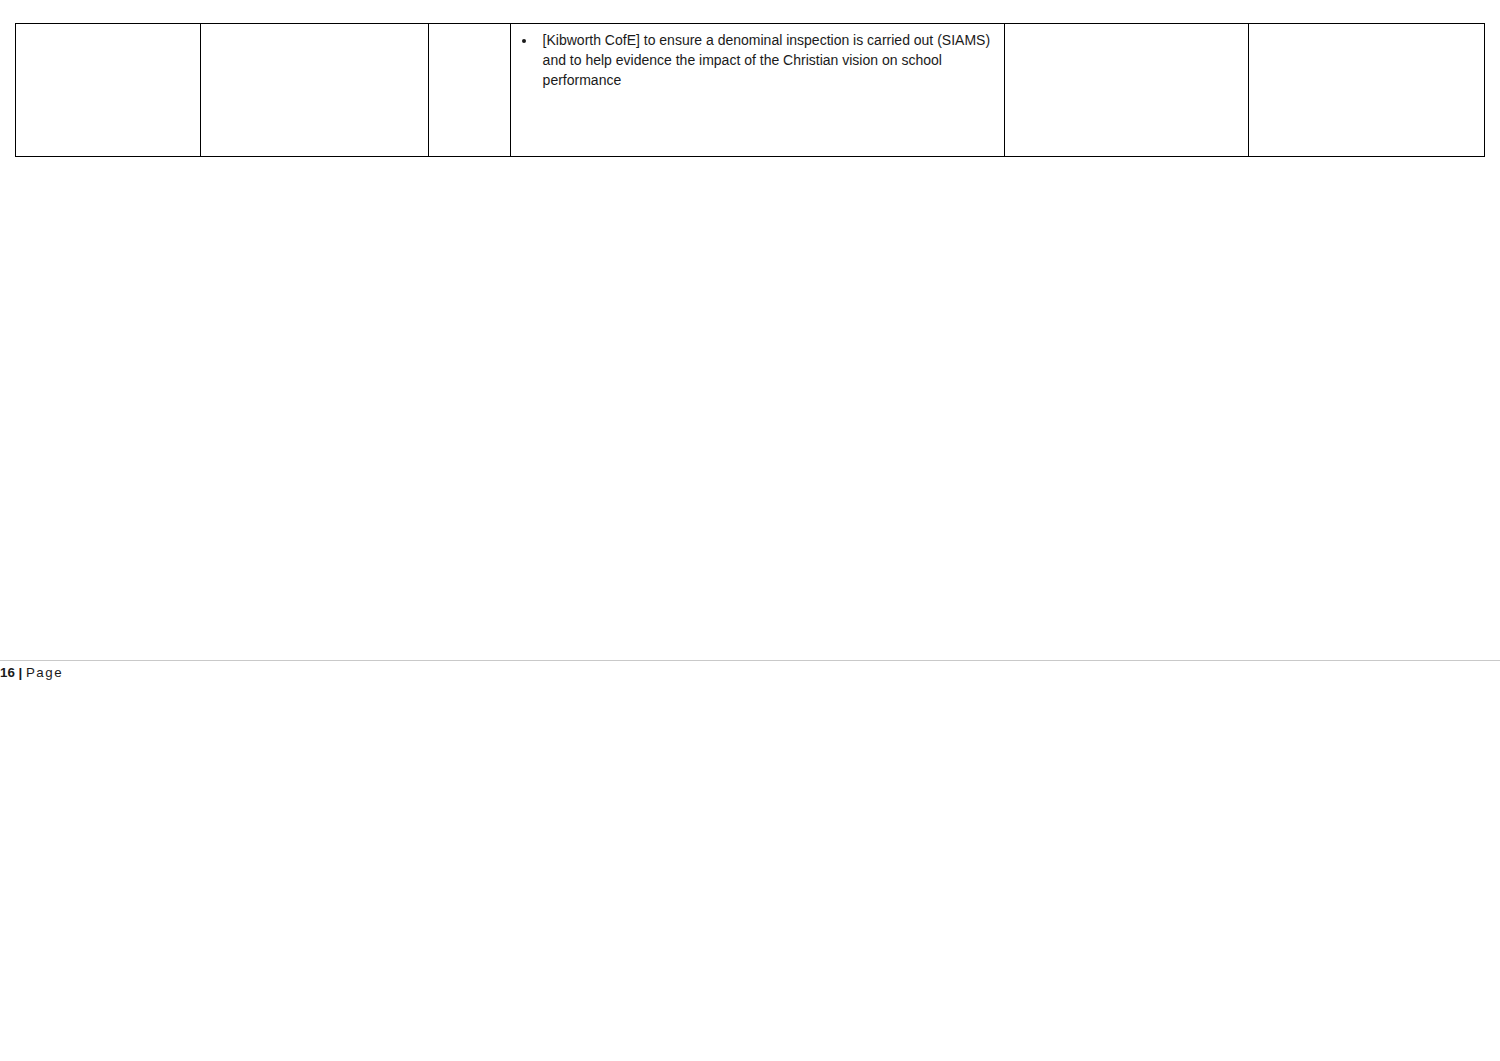| | | | [Kibworth CofE] to ensure a denominal inspection is carried out (SIAMS) and to help evidence the impact of the Christian vision on school performance | | |
16 | Page